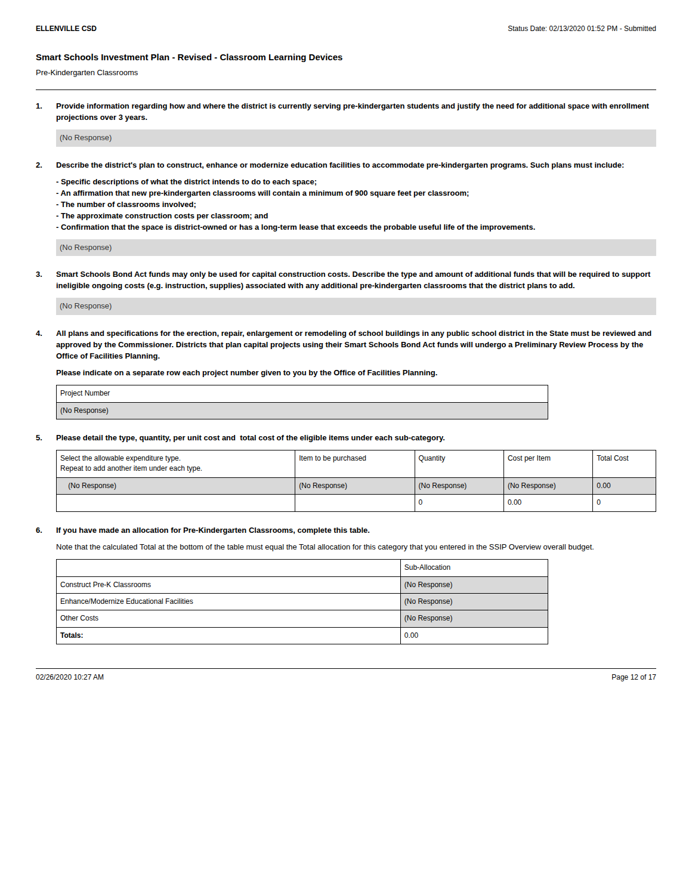ELLENVILLE CSD
Status Date: 02/13/2020 01:52 PM - Submitted
Smart Schools Investment Plan - Revised - Classroom Learning Devices
Pre-Kindergarten Classrooms
1.
Provide information regarding how and where the district is currently serving pre-kindergarten students and justify the need for additional space with enrollment projections over 3 years.
(No Response)
2.
Describe the district's plan to construct, enhance or modernize education facilities to accommodate pre-kindergarten programs. Such plans must include:
- Specific descriptions of what the district intends to do to each space;
- An affirmation that new pre-kindergarten classrooms will contain a minimum of 900 square feet per classroom;
- The number of classrooms involved;
- The approximate construction costs per classroom; and
- Confirmation that the space is district-owned or has a long-term lease that exceeds the probable useful life of the improvements.
(No Response)
3.
Smart Schools Bond Act funds may only be used for capital construction costs. Describe the type and amount of additional funds that will be required to support ineligible ongoing costs (e.g. instruction, supplies) associated with any additional pre-kindergarten classrooms that the district plans to add.
(No Response)
4.
All plans and specifications for the erection, repair, enlargement or remodeling of school buildings in any public school district in the State must be reviewed and approved by the Commissioner. Districts that plan capital projects using their Smart Schools Bond Act funds will undergo a Preliminary Review Process by the Office of Facilities Planning.
Please indicate on a separate row each project number given to you by the Office of Facilities Planning.
| Project Number |
| --- |
| (No Response) |
5.
Please detail the type, quantity, per unit cost and total cost of the eligible items under each sub-category.
| Select the allowable expenditure type. Repeat to add another item under each type. | Item to be purchased | Quantity | Cost per Item | Total Cost |
| --- | --- | --- | --- | --- |
| (No Response) | (No Response) | (No Response) | (No Response) | 0.00 |
| | | 0 | 0.00 | 0 |
6.
If you have made an allocation for Pre-Kindergarten Classrooms, complete this table.
Note that the calculated Total at the bottom of the table must equal the Total allocation for this category that you entered in the SSIP Overview overall budget.
| | Sub-Allocation |
| --- | --- |
| Construct Pre-K Classrooms | (No Response) |
| Enhance/Modernize Educational Facilities | (No Response) |
| Other Costs | (No Response) |
| Totals: | 0.00 |
02/26/2020 10:27 AM
Page 12 of 17